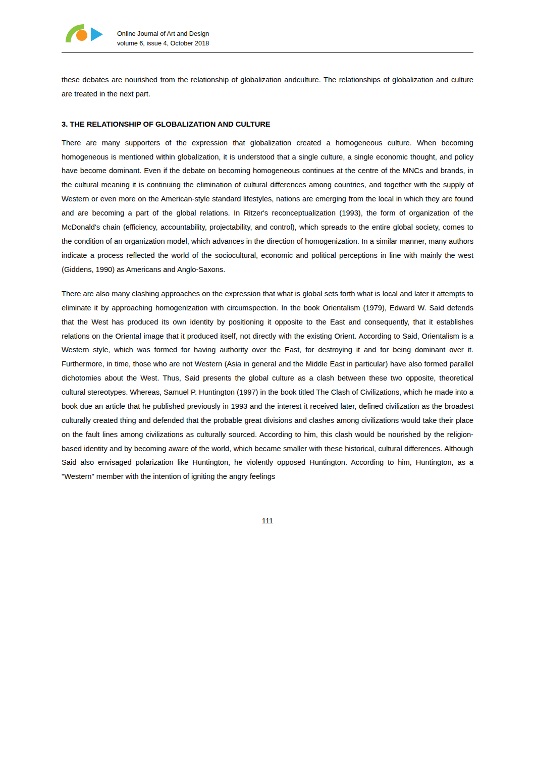Online Journal of Art and Design
volume 6, issue 4, October 2018
these debates are nourished from the relationship of globalization andculture. The relationships of globalization and culture are treated in the next part.
3. THE RELATIONSHIP OF GLOBALIZATION AND CULTURE
There are many supporters of the expression that globalization created a homogeneous culture. When becoming homogeneous is mentioned within globalization, it is understood that a single culture, a single economic thought, and policy have become dominant. Even if the debate on becoming homogeneous continues at the centre of the MNCs and brands, in the cultural meaning it is continuing the elimination of cultural differences among countries, and together with the supply of Western or even more on the American-style standard lifestyles, nations are emerging from the local in which they are found and are becoming a part of the global relations. In Ritzer's reconceptualization (1993), the form of organization of the McDonald's chain (efficiency, accountability, projectability, and control), which spreads to the entire global society, comes to the condition of an organization model, which advances in the direction of homogenization. In a similar manner, many authors indicate a process reflected the world of the sociocultural, economic and political perceptions in line with mainly the west (Giddens, 1990) as Americans and Anglo-Saxons.
There are also many clashing approaches on the expression that what is global sets forth what is local and later it attempts to eliminate it by approaching homogenization with circumspection. In the book Orientalism (1979), Edward W. Said defends that the West has produced its own identity by positioning it opposite to the East and consequently, that it establishes relations on the Oriental image that it produced itself, not directly with the existing Orient. According to Said, Orientalism is a Western style, which was formed for having authority over the East, for destroying it and for being dominant over it. Furthermore, in time, those who are not Western (Asia in general and the Middle East in particular) have also formed parallel dichotomies about the West. Thus, Said presents the global culture as a clash between these two opposite, theoretical cultural stereotypes. Whereas, Samuel P. Huntington (1997) in the book titled The Clash of Civilizations, which he made into a book due an article that he published previously in 1993 and the interest it received later, defined civilization as the broadest culturally created thing and defended that the probable great divisions and clashes among civilizations would take their place on the fault lines among civilizations as culturally sourced. According to him, this clash would be nourished by the religion-based identity and by becoming aware of the world, which became smaller with these historical, cultural differences. Although Said also envisaged polarization like Huntington, he violently opposed Huntington. According to him, Huntington, as a "Western" member with the intention of igniting the angry feelings
111